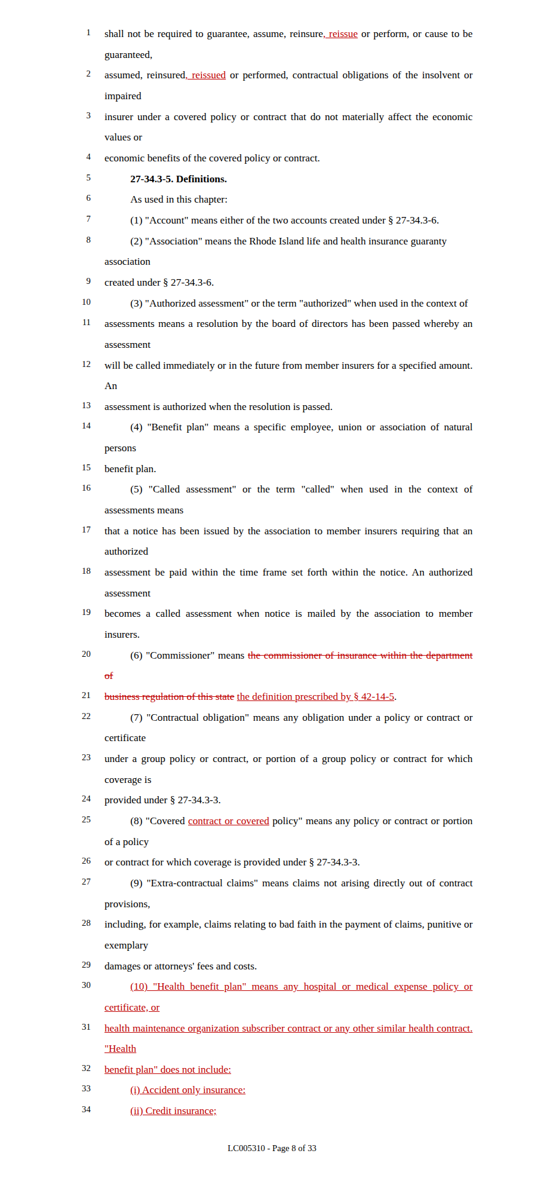shall not be required to guarantee, assume, reinsure, reissue or perform, or cause to be guaranteed,
assumed, reinsured, reissued or performed, contractual obligations of the insolvent or impaired
insurer under a covered policy or contract that do not materially affect the economic values or
economic benefits of the covered policy or contract.
27-34.3-5. Definitions.
As used in this chapter:
(1) "Account" means either of the two accounts created under § 27-34.3-6.
(2) "Association" means the Rhode Island life and health insurance guaranty association
created under § 27-34.3-6.
(3) "Authorized assessment" or the term "authorized" when used in the context of
assessments means a resolution by the board of directors has been passed whereby an assessment
will be called immediately or in the future from member insurers for a specified amount. An
assessment is authorized when the resolution is passed.
(4) "Benefit plan" means a specific employee, union or association of natural persons
benefit plan.
(5) "Called assessment" or the term "called" when used in the context of assessments means
that a notice has been issued by the association to member insurers requiring that an authorized
assessment be paid within the time frame set forth within the notice. An authorized assessment
becomes a called assessment when notice is mailed by the association to member insurers.
(6) "Commissioner" means the commissioner of insurance within the department of
business regulation of this state the definition prescribed by § 42-14-5.
(7) "Contractual obligation" means any obligation under a policy or contract or certificate
under a group policy or contract, or portion of a group policy or contract for which coverage is
provided under § 27-34.3-3.
(8) "Covered contract or covered policy" means any policy or contract or portion of a policy
or contract for which coverage is provided under § 27-34.3-3.
(9) "Extra-contractual claims" means claims not arising directly out of contract provisions,
including, for example, claims relating to bad faith in the payment of claims, punitive or exemplary
damages or attorneys' fees and costs.
(10) "Health benefit plan" means any hospital or medical expense policy or certificate, or
health maintenance organization subscriber contract or any other similar health contract. "Health
benefit plan" does not include:
(i) Accident only insurance:
(ii) Credit insurance;
LC005310 - Page 8 of 33